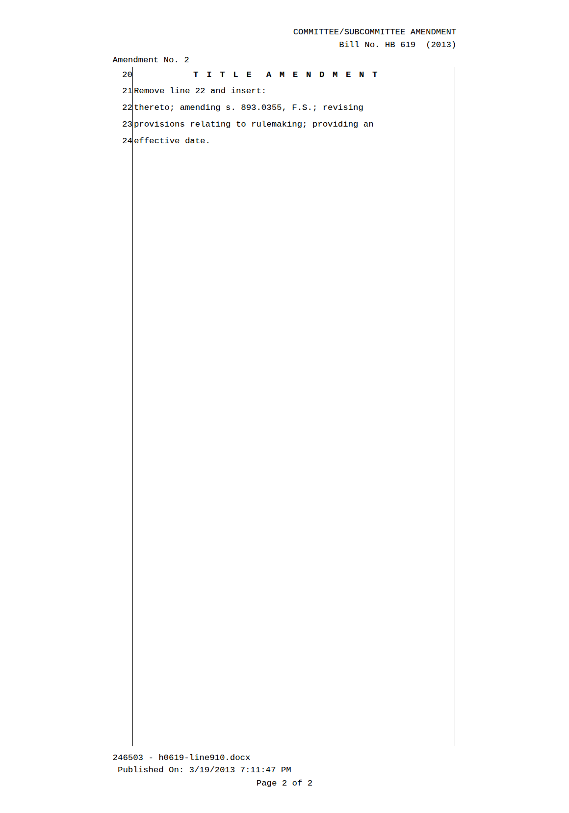COMMITTEE/SUBCOMMITTEE AMENDMENT
Bill No. HB 619 (2013)
Amendment No. 2
| 20 | | T I T L E A M E N D M E N T | | |
| 21 | | Remove line 22 and insert: | | |
| 22 | | thereto; amending s. 893.0355, F.S.; revising | | |
| 23 | | provisions relating to rulemaking; providing an | | |
| 24 | | effective date. | | |
246503 - h0619-line910.docx
Published On: 3/19/2013 7:11:47 PM
Page 2 of 2